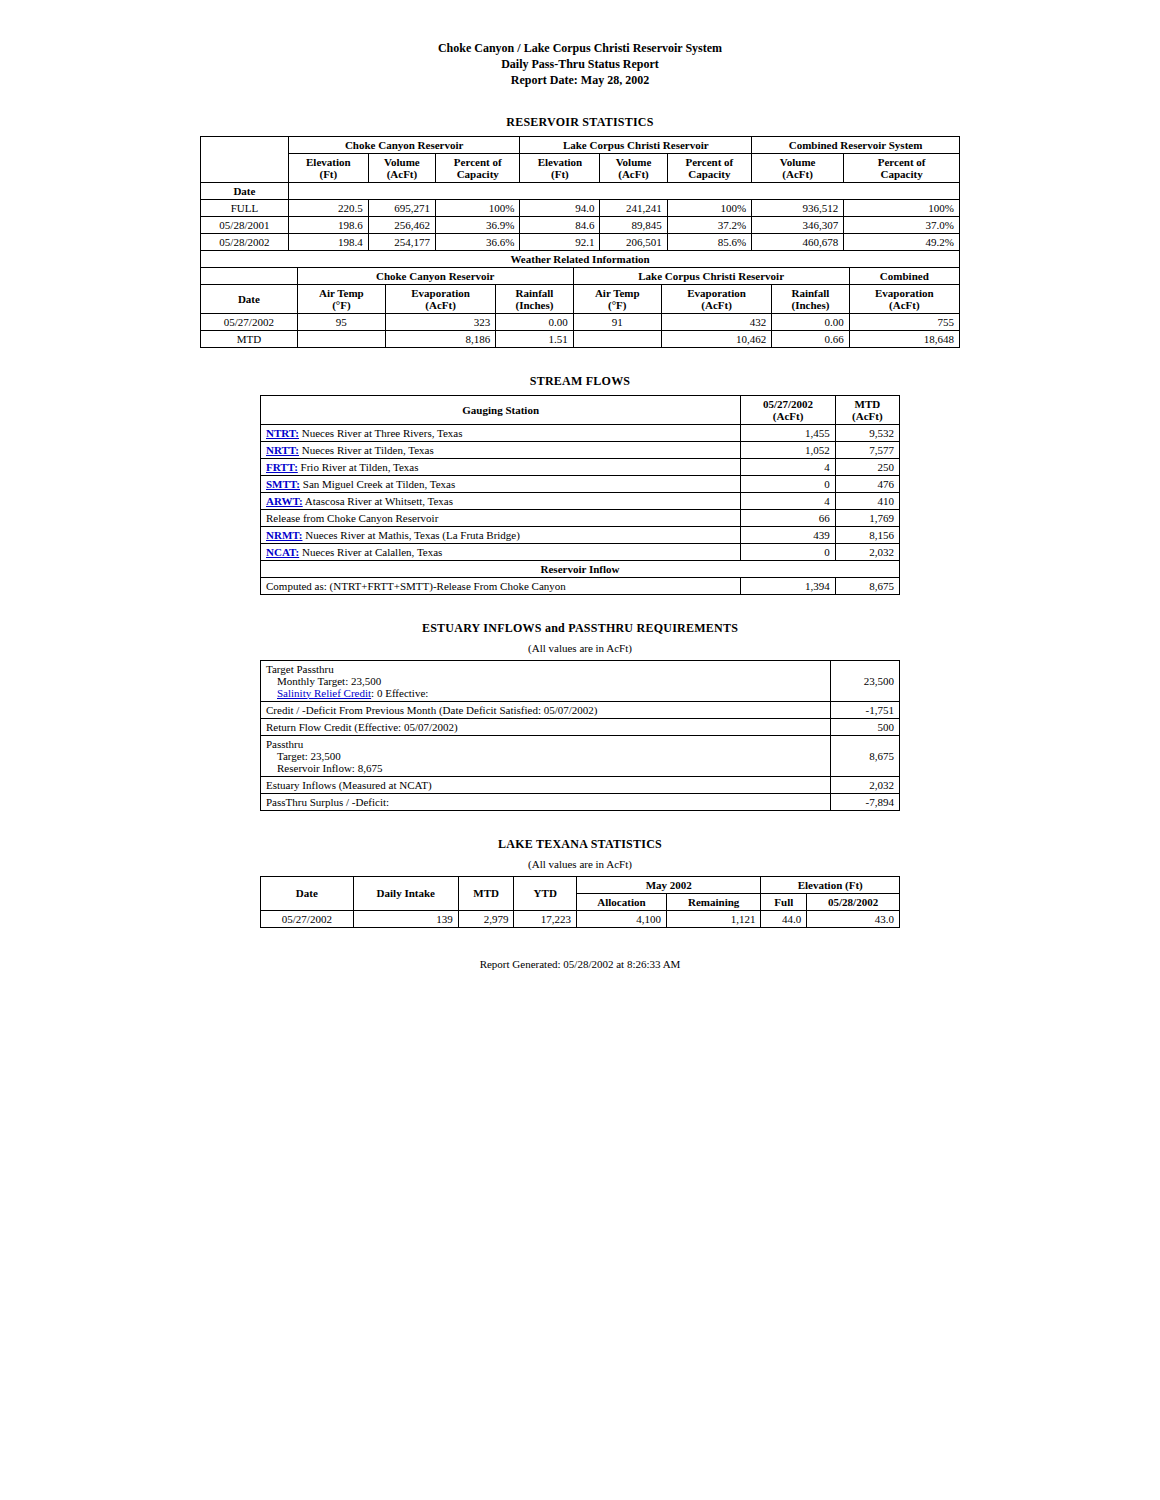Choke Canyon / Lake Corpus Christi Reservoir System
Daily Pass-Thru Status Report
Report Date: May 28, 2002
RESERVOIR STATISTICS
| | Choke Canyon Reservoir | Lake Corpus Christi Reservoir | Combined Reservoir System |
| --- | --- | --- | --- |
| Elevation (Ft) | Volume (AcFt) | Percent of Capacity | Elevation (Ft) | Volume (AcFt) | Percent of Capacity | Volume (AcFt) | Percent of Capacity |
| Date | | | | | | | | |
| FULL | 220.5 | 695,271 | 100% | 94.0 | 241,241 | 100% | 936,512 | 100% |
| 05/28/2001 | 198.6 | 256,462 | 36.9% | 84.6 | 89,845 | 37.2% | 346,307 | 37.0% |
| 05/28/2002 | 198.4 | 254,177 | 36.6% | 92.1 | 206,501 | 85.6% | 460,678 | 49.2% |
| Weather Related Information |
| --- |
| | Choke Canyon Reservoir | Lake Corpus Christi Reservoir | Combined |
| Date | Air Temp (°F) | Evaporation (AcFt) | Rainfall (Inches) | Air Temp (°F) | Evaporation (AcFt) | Rainfall (Inches) | Evaporation (AcFt) |
| 05/27/2002 | 95 | 323 | 0.00 | 91 | 432 | 0.00 | 755 |
| MTD | | 8,186 | 1.51 | | 10,462 | 0.66 | 18,648 |
STREAM FLOWS
| Gauging Station | 05/27/2002 (AcFt) | MTD (AcFt) |
| --- | --- | --- |
| NTRT: Nueces River at Three Rivers, Texas | 1,455 | 9,532 |
| NRTT: Nueces River at Tilden, Texas | 1,052 | 7,577 |
| FRTT: Frio River at Tilden, Texas | 4 | 250 |
| SMTT: San Miguel Creek at Tilden, Texas | 0 | 476 |
| ARWT: Atascosa River at Whitsett, Texas | 4 | 410 |
| Release from Choke Canyon Reservoir | 66 | 1,769 |
| NRMT: Nueces River at Mathis, Texas (La Fruta Bridge) | 439 | 8,156 |
| NCAT: Nueces River at Calallen, Texas | 0 | 2,032 |
| Reservoir Inflow |
| Computed as: (NTRT+FRTT+SMTT)-Release From Choke Canyon | 1,394 | 8,675 |
ESTUARY INFLOWS and PASSTHRU REQUIREMENTS
(All values are in AcFt)
| Target Passthru Monthly Target: 23,500 Salinity Relief Credit : 0 Effective: | 23,500 |
| Credit / -Deficit From Previous Month (Date Deficit Satisfied: 05/07/2002) | -1,751 |
| Return Flow Credit (Effective: 05/07/2002) | 500 |
| Passthru Target: 23,500 Reservoir Inflow: 8,675 | 8,675 |
| Estuary Inflows (Measured at NCAT) | 2,032 |
| PassThru Surplus / -Deficit: | -7,894 |
LAKE TEXANA STATISTICS
(All values are in AcFt)
| Date | Daily Intake | MTD | YTD | May 2002 | Elevation (Ft) |
| --- | --- | --- | --- | --- | --- |
| Allocation | Remaining | Full | 05/28/2002 |
| 05/27/2002 | 139 | 2,979 | 17,223 | 4,100 | 1,121 | 44.0 | 43.0 |
Report Generated: 05/28/2002 at 8:26:33 AM